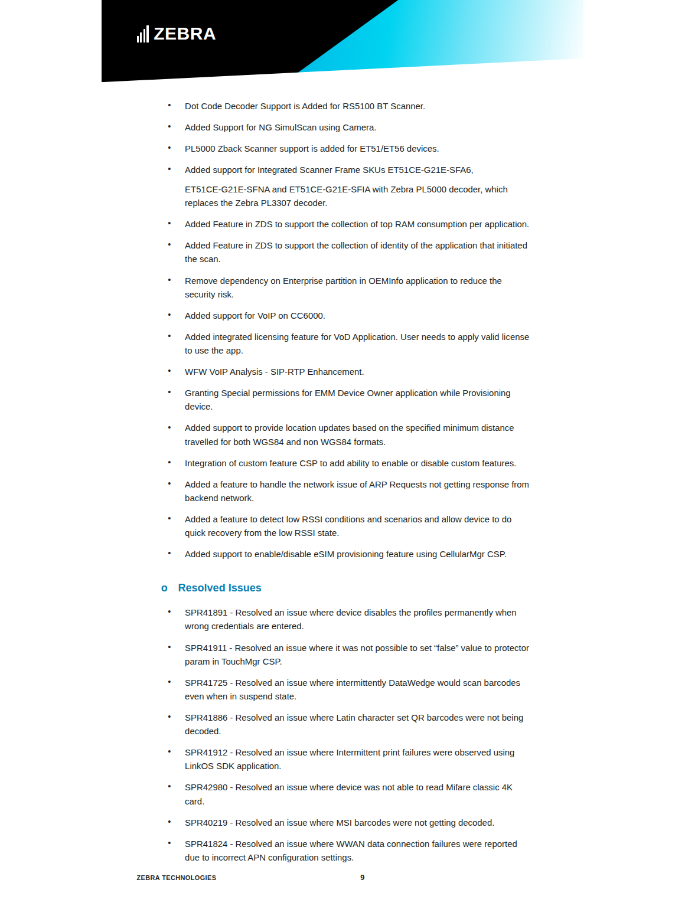ZEBRA
Dot Code Decoder Support is Added for RS5100 BT Scanner.
Added Support for NG SimulScan using Camera.
PL5000 Zback Scanner support is added for ET51/ET56 devices.
Added support for Integrated Scanner Frame SKUs ET51CE-G21E-SFA6,
ET51CE-G21E-SFNA and ET51CE-G21E-SFIA with Zebra PL5000 decoder, which replaces the Zebra PL3307 decoder.
Added Feature in ZDS to support the collection of top RAM consumption per application.
Added Feature in ZDS to support the collection of identity of the application that initiated the scan.
Remove dependency on Enterprise partition in OEMInfo application to reduce the security risk.
Added support for VoIP on CC6000.
Added integrated licensing feature for VoD Application. User needs to apply valid license to use the app.
WFW VoIP Analysis - SIP-RTP Enhancement.
Granting Special permissions for EMM Device Owner application while Provisioning device.
Added support to provide location updates based on the specified minimum distance travelled for both WGS84 and non WGS84 formats.
Integration of custom feature CSP to add ability to enable or disable custom features.
Added a feature to handle the network issue of ARP Requests not getting response from backend network.
Added a feature to detect low RSSI conditions and scenarios and allow device to do quick recovery from the low RSSI state.
Added support to enable/disable eSIM provisioning feature using CellularMgr CSP.
Resolved Issues
SPR41891 - Resolved an issue where device disables the profiles permanently when wrong credentials are entered.
SPR41911 - Resolved an issue where it was not possible to set “false” value to protector param in TouchMgr CSP.
SPR41725 - Resolved an issue where intermittently DataWedge would scan barcodes even when in suspend state.
SPR41886 - Resolved an issue where Latin character set QR barcodes were not being decoded.
SPR41912 - Resolved an issue where Intermittent print failures were observed using LinkOS SDK application.
SPR42980 - Resolved an issue where device was not able to read Mifare classic 4K card.
SPR40219 - Resolved an issue where MSI barcodes were not getting decoded.
SPR41824 - Resolved an issue where WWAN data connection failures were reported due to incorrect APN configuration settings.
ZEBRA TECHNOLOGIES
9